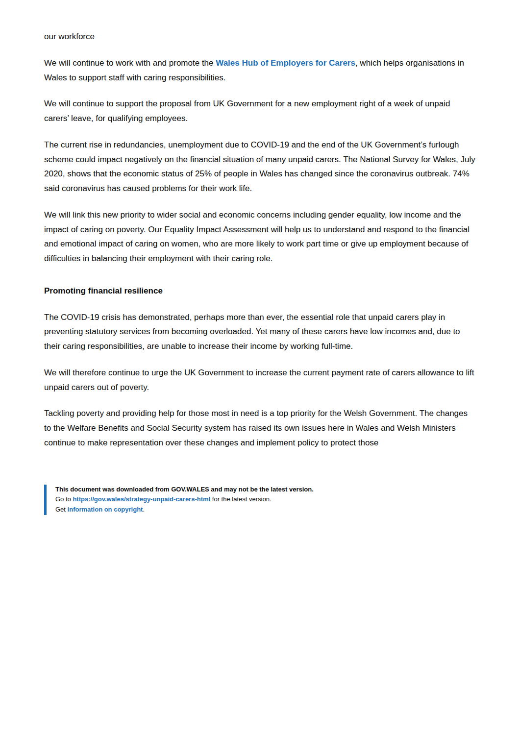our workforce
We will continue to work with and promote the Wales Hub of Employers for Carers, which helps organisations in Wales to support staff with caring responsibilities.
We will continue to support the proposal from UK Government for a new employment right of a week of unpaid carers’ leave, for qualifying employees.
The current rise in redundancies, unemployment due to COVID-19 and the end of the UK Government’s furlough scheme could impact negatively on the financial situation of many unpaid carers. The National Survey for Wales, July 2020, shows that the economic status of 25% of people in Wales has changed since the coronavirus outbreak. 74% said coronavirus has caused problems for their work life.
We will link this new priority to wider social and economic concerns including gender equality, low income and the impact of caring on poverty. Our Equality Impact Assessment will help us to understand and respond to the financial and emotional impact of caring on women, who are more likely to work part time or give up employment because of difficulties in balancing their employment with their caring role.
Promoting financial resilience
The COVID-19 crisis has demonstrated, perhaps more than ever, the essential role that unpaid carers play in preventing statutory services from becoming overloaded. Yet many of these carers have low incomes and, due to their caring responsibilities, are unable to increase their income by working full-time.
We will therefore continue to urge the UK Government to increase the current payment rate of carers allowance to lift unpaid carers out of poverty.
Tackling poverty and providing help for those most in need is a top priority for the Welsh Government. The changes to the Welfare Benefits and Social Security system has raised its own issues here in Wales and Welsh Ministers continue to make representation over these changes and implement policy to protect those
This document was downloaded from GOV.WALES and may not be the latest version.
Go to https://gov.wales/strategy-unpaid-carers-html for the latest version.
Get information on copyright.